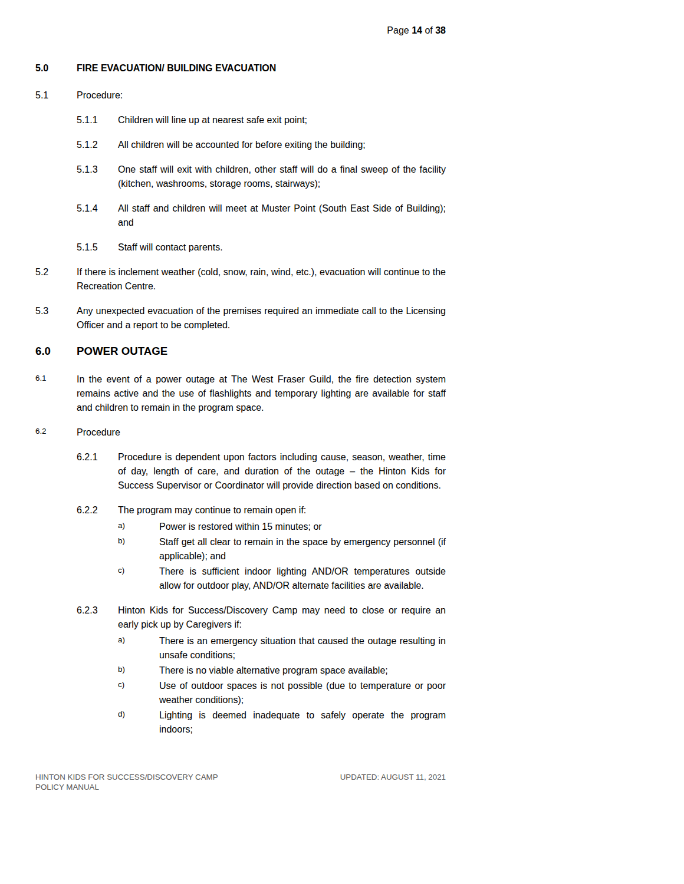Page 14 of 38
5.0
FIRE EVACUATION/ BUILDING EVACUATION
5.1
Procedure:
5.1.1
Children will line up at nearest safe exit point;
5.1.2
All children will be accounted for before exiting the building;
5.1.3
One staff will exit with children, other staff will do a final sweep of the facility (kitchen, washrooms, storage rooms, stairways);
5.1.4
All staff and children will meet at Muster Point (South East Side of Building); and
5.1.5
Staff will contact parents.
5.2
If there is inclement weather (cold, snow, rain, wind, etc.), evacuation will continue to the Recreation Centre.
5.3
Any unexpected evacuation of the premises required an immediate call to the Licensing Officer and a report to be completed.
6.0
POWER OUTAGE
6.1
In the event of a power outage at The West Fraser Guild, the fire detection system remains active and the use of flashlights and temporary lighting are available for staff and children to remain in the program space.
6.2
Procedure
6.2.1
Procedure is dependent upon factors including cause, season, weather, time of day, length of care, and duration of the outage – the Hinton Kids for Success Supervisor or Coordinator will provide direction based on conditions.
6.2.2
The program may continue to remain open if:
a)
Power is restored within 15 minutes; or
b)
Staff get all clear to remain in the space by emergency personnel (if applicable); and
c)
There is sufficient indoor lighting AND/OR temperatures outside allow for outdoor play, AND/OR alternate facilities are available.
6.2.3
Hinton Kids for Success/Discovery Camp may need to close or require an early pick up by Caregivers if:
a)
There is an emergency situation that caused the outage resulting in unsafe conditions;
b)
There is no viable alternative program space available;
c)
Use of outdoor spaces is not possible (due to temperature or poor weather conditions);
d)
Lighting is deemed inadequate to safely operate the program indoors;
HINTON KIDS FOR SUCCESS/DISCOVERY CAMP
POLICY MANUAL
UPDATED: AUGUST 11, 2021